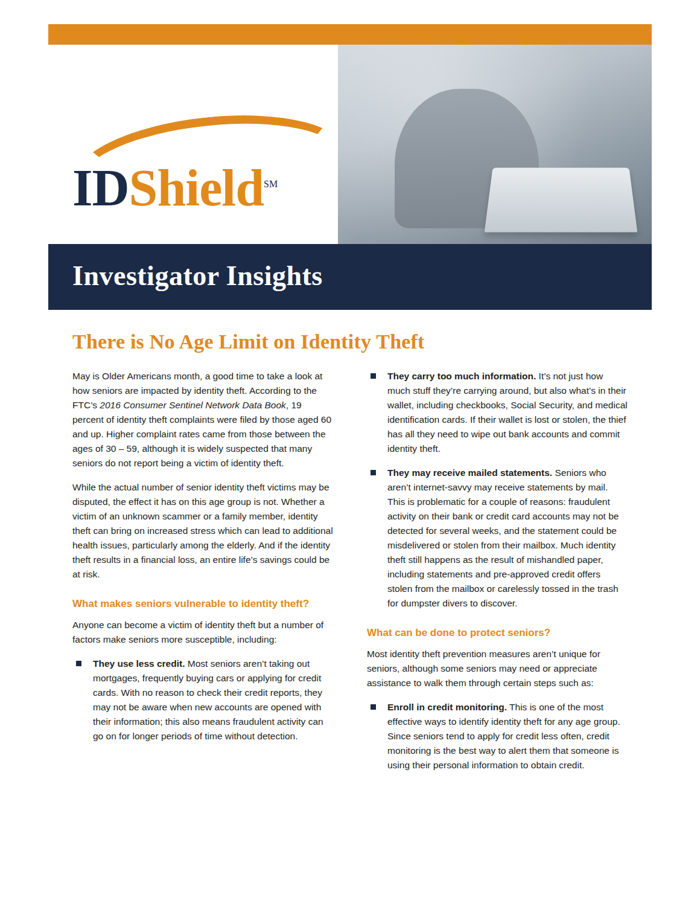ID ShieldSM
Investigator Insights
There is No Age Limit on Identity Theft
May is Older Americans month, a good time to take a look at how seniors are impacted by identity theft. According to the FTC’s 2016 Consumer Sentinel Network Data Book, 19 percent of identity theft complaints were filed by those aged 60 and up. Higher complaint rates came from those between the ages of 30 – 59, although it is widely suspected that many seniors do not report being a victim of identity theft.
While the actual number of senior identity theft victims may be disputed, the effect it has on this age group is not. Whether a victim of an unknown scammer or a family member, identity theft can bring on increased stress which can lead to additional health issues, particularly among the elderly. And if the identity theft results in a financial loss, an entire life’s savings could be at risk.
What makes seniors vulnerable to identity theft?
Anyone can become a victim of identity theft but a number of factors make seniors more susceptible, including:
They use less credit. Most seniors aren’t taking out mortgages, frequently buying cars or applying for credit cards. With no reason to check their credit reports, they may not be aware when new accounts are opened with their information; this also means fraudulent activity can go on for longer periods of time without detection.
They carry too much information. It’s not just how much stuff they’re carrying around, but also what’s in their wallet, including checkbooks, Social Security, and medical identification cards. If their wallet is lost or stolen, the thief has all they need to wipe out bank accounts and commit identity theft.
They may receive mailed statements. Seniors who aren’t internet-savvy may receive statements by mail. This is problematic for a couple of reasons: fraudulent activity on their bank or credit card accounts may not be detected for several weeks, and the statement could be misdelivered or stolen from their mailbox. Much identity theft still happens as the result of mishandled paper, including statements and pre-approved credit offers stolen from the mailbox or carelessly tossed in the trash for dumpster divers to discover.
What can be done to protect seniors?
Most identity theft prevention measures aren’t unique for seniors, although some seniors may need or appreciate assistance to walk them through certain steps such as:
Enroll in credit monitoring. This is one of the most effective ways to identify identity theft for any age group. Since seniors tend to apply for credit less often, credit monitoring is the best way to alert them that someone is using their personal information to obtain credit.